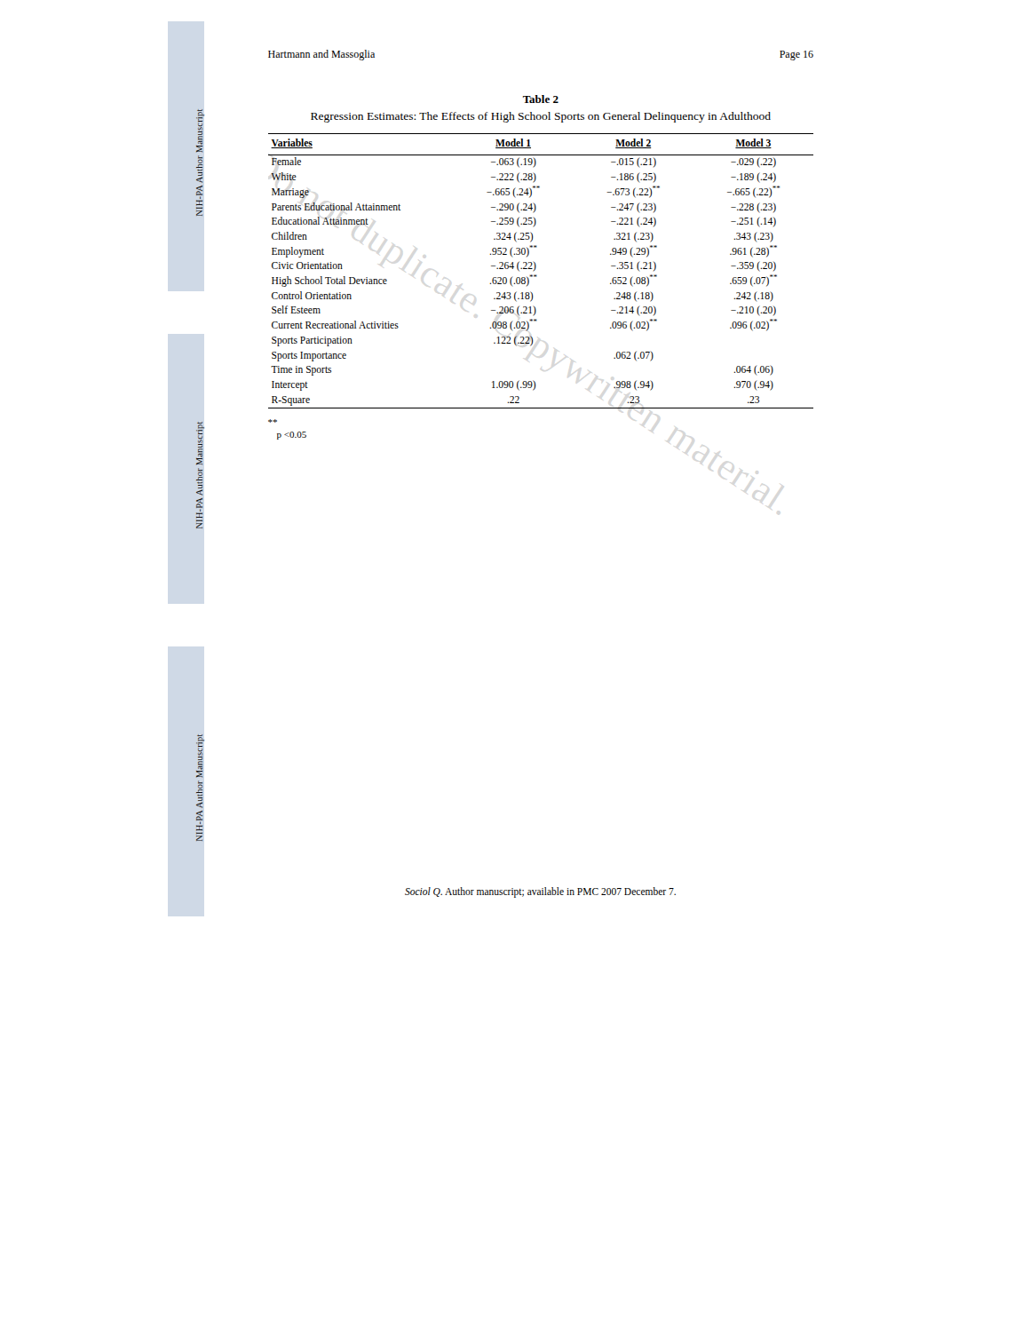NIH-PA Author Manuscript
NIH-PA Author Manuscript
NIH-PA Author Manuscript
Hartmann and Massoglia
Page 16
Table 2
Regression Estimates: The Effects of High School Sports on General Delinquency in Adulthood
| Variables | Model 1 | Model 2 | Model 3 |
| --- | --- | --- | --- |
| Female | −.063 (.19) | −.015 (.21) | −.029 (.22) |
| White | −.222 (.28) | −.186 (.25) | −.189 (.24) |
| Marriage | −.665 (.24) ** | −.673 (.22) ** | −.665 (.22) ** |
| Parents Educational Attainment | −.290 (.24) | −.247 (.23) | −.228 (.23) |
| Educational Attainment | −.259 (.25) | −.221 (.24) | −.251 (.14) |
| Children | .324 (.25) | .321 (.23) | .343 (.23) |
| Employment | .952 (.30) ** | .949 (.29) ** | .961 (.28) ** |
| Civic Orientation | −.264 (.22) | −.351 (.21) | −.359 (.20) |
| High School Total Deviance | .620 (.08) ** | .652 (.08) ** | .659 (.07) ** |
| Control Orientation | .243 (.18) | .248 (.18) | .242 (.18) |
| Self Esteem | −.206 (.21) | −.214 (.20) | −.210 (.20) |
| Current Recreational Activities | .098 (.02) ** | .096 (.02) ** | .096 (.02) ** |
| Sports Participation | .122 (.22) | | |
| Sports Importance | | .062 (.07) | |
| Time in Sports | | | .064 (.06) |
| Intercept | 1.090 (.99) | .998 (.94) | .970 (.94) |
| R-Square | .22 | .23 | .23 |
** p <0.05
Do not duplicate. Copywritten material.
Sociol Q. Author manuscript; available in PMC 2007 December 7.